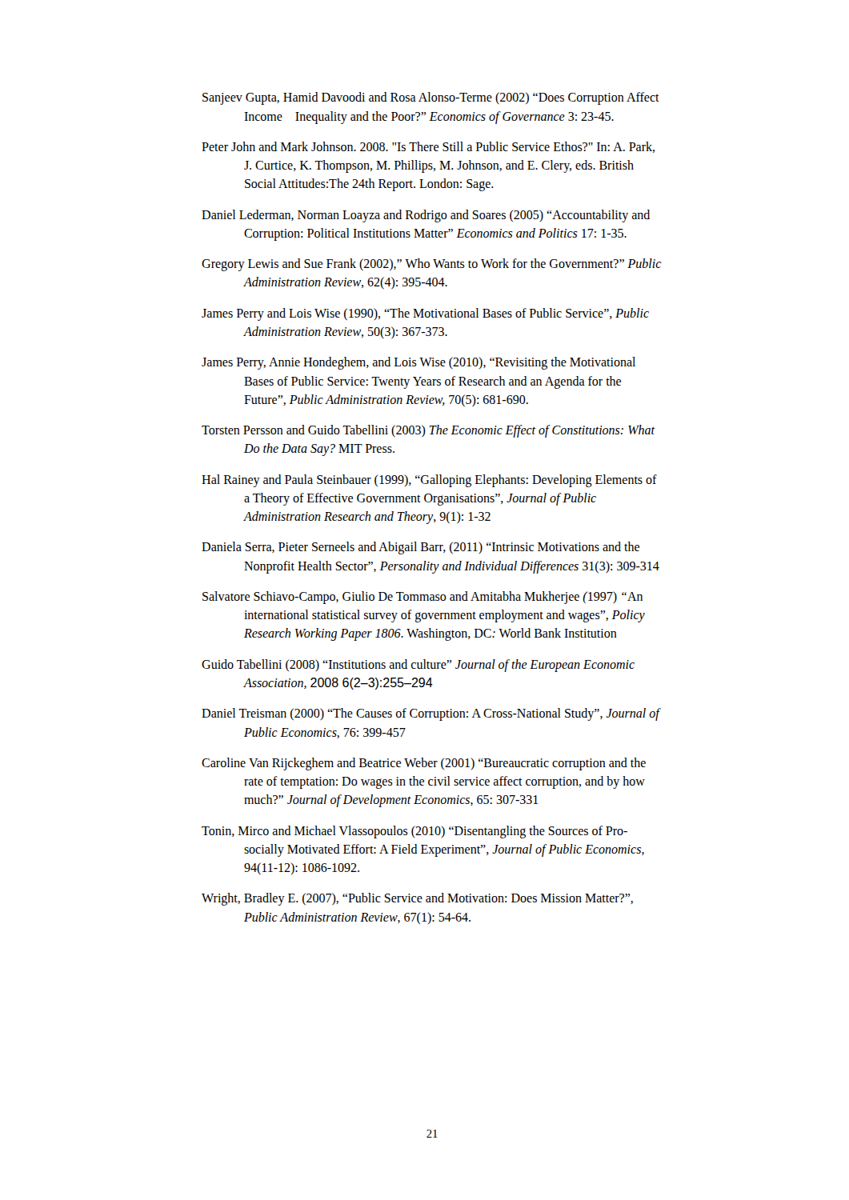Sanjeev Gupta, Hamid Davoodi and Rosa Alonso-Terme (2002) “Does Corruption Affect Income Inequality and the Poor?” Economics of Governance 3: 23-45.
Peter John and Mark Johnson. 2008. "Is There Still a Public Service Ethos?" In: A. Park, J. Curtice, K. Thompson, M. Phillips, M. Johnson, and E. Clery, eds. British Social Attitudes:The 24th Report. London: Sage.
Daniel Lederman, Norman Loayza and Rodrigo and Soares (2005) “Accountability and Corruption: Political Institutions Matter” Economics and Politics 17: 1-35.
Gregory Lewis and Sue Frank (2002),” Who Wants to Work for the Government?” Public Administration Review, 62(4): 395-404.
James Perry and Lois Wise (1990), “The Motivational Bases of Public Service”, Public Administration Review, 50(3): 367-373.
James Perry, Annie Hondeghem, and Lois Wise (2010), “Revisiting the Motivational Bases of Public Service: Twenty Years of Research and an Agenda for the Future”, Public Administration Review, 70(5): 681-690.
Torsten Persson and Guido Tabellini (2003) The Economic Effect of Constitutions: What Do the Data Say? MIT Press.
Hal Rainey and Paula Steinbauer (1999), “Galloping Elephants: Developing Elements of a Theory of Effective Government Organisations”, Journal of Public Administration Research and Theory, 9(1): 1-32
Daniela Serra, Pieter Serneels and Abigail Barr, (2011) “Intrinsic Motivations and the Nonprofit Health Sector”, Personality and Individual Differences 31(3): 309-314
Salvatore Schiavo-Campo, Giulio De Tommaso and Amitabha Mukherjee (1997) “An international statistical survey of government employment and wages”, Policy Research Working Paper 1806. Washington, DC: World Bank Institution
Guido Tabellini (2008) “Institutions and culture” Journal of the European Economic Association, 2008 6(2–3):255–294
Daniel Treisman (2000) “The Causes of Corruption: A Cross-National Study”, Journal of Public Economics, 76: 399-457
Caroline Van Rijckeghem and Beatrice Weber (2001) “Bureaucratic corruption and the rate of temptation: Do wages in the civil service affect corruption, and by how much?” Journal of Development Economics, 65: 307-331
Tonin, Mirco and Michael Vlassopoulos (2010) “Disentangling the Sources of Pro-socially Motivated Effort: A Field Experiment”, Journal of Public Economics, 94(11-12): 1086-1092.
Wright, Bradley E. (2007), “Public Service and Motivation: Does Mission Matter?”, Public Administration Review, 67(1): 54-64.
21